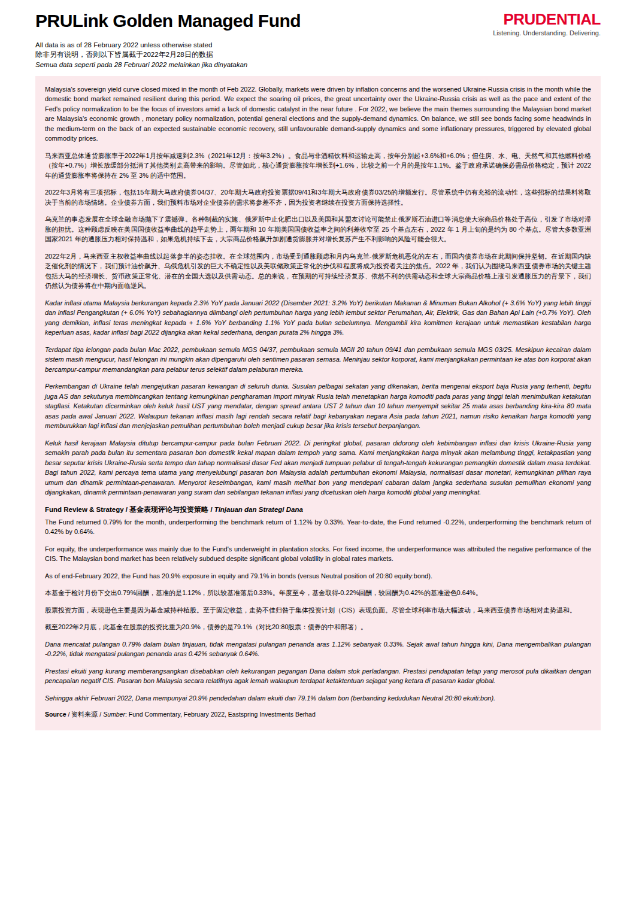PRULink Golden Managed Fund
PRUDENTIAL
Listening. Understanding. Delivering.
All data is as of 28 February 2022 unless otherwise stated
除非另有说明，否则以下皆属截于2022年2月28日的数据
Semua data seperti pada 28 Februari 2022 melainkan jika dinyatakan
Malaysia's sovereign yield curve closed mixed in the month of Feb 2022. Globally, markets were driven by inflation concerns and the worsened Ukraine-Russia crisis in the month while the domestic bond market remained resilient during this period. We expect the soaring oil prices, the great uncertainty over the Ukraine-Russia crisis as well as the pace and extent of the Fed's policy normalization to be the focus of investors amid a lack of domestic catalyst in the near future . For 2022, we believe the main themes surrounding the Malaysian bond market are Malaysia's economic growth , monetary policy normalization, potential general elections and the supply-demand dynamics. On balance, we still see bonds facing some headwinds in the medium-term on the back of an expected sustainable economic recovery, still unfavourable demand-supply dynamics and some inflationary pressures, triggered by elevated global commodity prices.
马来西亚总体通货膨胀率于2022年1月按年减速到2.3%（2021年12月：按年3.2%）。食品与非酒精饮料和运输走高，按年分别起+3.6%和+6.0%；但住房、水、电、天然气和其他燃料价格（按年+0.7%）增长放缓部分抵消了其他类别走高带来的影响。尽管如此，核心通货膨胀按年增长到+1.6%，比较之前一个月的是按年1.1%。鉴于政府承诺确保必需品价格稳定，预计 2022 年的通货膨胀率将保持在 2% 至 3% 的适中范围。
2022年3月将有三项招标，包括15年期大马政府债券04/37、20年期大马政府投资票据09/41和3年期大马政府债券03/25的增额发行。尽管系统中仍有充裕的流动性，这些招标的结果料将取决于当前的市场情绪。企业债券方面，我们预料市场对企业债券的需求将参差不齐，因为投资者继续在投资方面保持选择性。
乌克兰的事态发展在全球金融市场抛下了震撼弹。各种制裁的实施、俄罗斯中止化肥出口以及美国和其盟友讨论可能禁止俄罗斯石油进口等消息使大宗商品价格处于高位，引发了市场对滞胀的担忧。这种顾虑反映在美国国债收益率曲线的趋平走势上，两年期和 10 年期美国国债收益率之间的利差收窄至 25 个基点左右，2022 年 1 月上旬的是约为 80 个基点。尽管大多数亚洲国家2021 年的通胀压力相对保持温和，如果危机持续下去，大宗商品价格飙升加剧通货膨胀并对增长复苏产生不利影响的风险可能会很大。
2022年2月，马来西亚主权收益率曲线以起落参半的姿态挂收。在全球范围内，市场受到通胀顾虑和月内乌克兰-俄罗斯危机恶化的左右，而国内债券市场在此期间保持坚韧。在近期国内缺乏催化剂的情况下，我们预计油价飙升、乌俄危机引发的巨大不确定性以及美联储政策正常化的步伐和程度将成为投资者关注的焦点。2022 年，我们认为围绕马来西亚债券市场的关键主题包括大马的经济增长、货币政策正常化、潜在的全国大选以及供需动态。总的来说，在预期的可持续经济复苏、依然不利的供需动态和全球大宗商品价格上涨引发通胀压力的背景下，我们仍然认为债券将在中期内面临逆风。
Kadar inflasi utama Malaysia berkurangan kepada 2.3% YoY pada Januari 2022 (Disember 2021: 3.2% YoY) berikutan Makanan & Minuman Bukan Alkohol (+ 3.6% YoY) yang lebih tinggi dan inflasi Pengangkutan (+ 6.0% YoY) sebahagiannya diimbangi oleh pertumbuhan harga yang lebih lembut sektor Perumahan, Air, Elektrik, Gas dan Bahan Api Lain (+0.7% YoY). Oleh yang demikian, inflasi teras meningkat kepada + 1.6% YoY berbanding 1.1% YoY pada bulan sebelumnya. Mengambil kira komitmen kerajaan untuk memastikan kestabilan harga keperluan asas, kadar inflasi bagi 2022 dijangka akan kekal sederhana, dengan purata 2% hingga 3%.
Terdapat tiga lelongan pada bulan Mac 2022, pembukaan semula MGS 04/37, pembukaan semula MGII 20 tahun 09/41 dan pembukaan semula MGS 03/25. Meskipun kecairan dalam sistem masih mengucur, hasil lelongan ini mungkin akan dipengaruhi oleh sentimen pasaran semasa. Meninjau sektor korporat, kami menjangkakan permintaan ke atas bon korporat akan bercampur-campur memandangkan para pelabur terus selektif dalam pelaburan mereka.
Perkembangan di Ukraine telah mengejutkan pasaran kewangan di seluruh dunia. Susulan pelbagai sekatan yang dikenakan, berita mengenai eksport baja Rusia yang terhenti, begitu juga AS dan sekutunya membincangkan tentang kemungkinan pengharaman import minyak Rusia telah menetapkan harga komoditi pada paras yang tinggi telah menimbulkan ketakutan stagflasi. Ketakutan dicerminkan oleh keluk hasil UST yang mendatar, dengan spread antara UST 2 tahun dan 10 tahun menyempit sekitar 25 mata asas berbanding kira-kira 80 mata asas pada awal Januari 2022. Walaupun tekanan inflasi masih lagi rendah secara relatif bagi kebanyakan negara Asia pada tahun 2021, namun risiko kenaikan harga komoditi yang memburukkan lagi inflasi dan menjejaskan pemulihan pertumbuhan boleh menjadi cukup besar jika krisis tersebut berpanjangan.
Keluk hasil kerajaan Malaysia ditutup bercampur-campur pada bulan Februari 2022. Di peringkat global, pasaran didorong oleh kebimbangan inflasi dan krisis Ukraine-Rusia yang semakin parah pada bulan itu sementara pasaran bon domestik kekal mapan dalam tempoh yang sama. Kami menjangkakan harga minyak akan melambung tinggi, ketakpastian yang besar seputar krisis Ukraine-Rusia serta tempo dan tahap normalisasi dasar Fed akan menjadi tumpuan pelabur di tengah-tengah kekurangan pemangkin domestik dalam masa terdekat. Bagi tahun 2022, kami percaya tema utama yang menyelubungi pasaran bon Malaysia adalah pertumbuhan ekonomi Malaysia, normalisasi dasar monetari, kemungkinan pilihan raya umum dan dinamik permintaan-penawaran. Menyorot keseimbangan, kami masih melihat bon yang mendepani cabaran dalam jangka sederhana susulan pemulihan ekonomi yang dijangkakan, dinamik permintaan-penawaran yang suram dan sebilangan tekanan inflasi yang dicetuskan oleh harga komoditi global yang meningkat.
Fund Review & Strategy / 基金表现评论与投资策略 / Tinjauan dan Strategi Dana
The Fund returned 0.79% for the month, underperforming the benchmark return of 1.12% by 0.33%. Year-to-date, the Fund returned -0.22%, underperforming the benchmark return of 0.42% by 0.64%.
For equity, the underperformance was mainly due to the Fund's underweight in plantation stocks. For fixed income, the underperformance was attributed the negative performance of the CIS. The Malaysian bond market has been relatively subdued despite significant global volatility in global rates markets.
As of end-February 2022, the Fund has 20.9% exposure in equity and 79.1% in bonds (versus Neutral position of 20:80 equity:bond).
本基金于检讨月份下交出0.79%回酬，基准的是1.12%，所以较基准落后0.33%。年度至今，基金取得-0.22%回酬，较回酬为0.42%的基准逊色0.64%。
股票投资方面，表现逊色主要是因为基金减持种植股。至于固定收益，走势不佳归咎于集体投资计划（CIS）表现负面。尽管全球利率市场大幅波动，马来西亚债券市场相对走势温和。
截至2022年2月底，此基金在股票的投资比重为20.9%，债券的是79.1%（对比20:80股票：债券的中和部署）。
Dana mencatat pulangan 0.79% dalam bulan tinjauan, tidak mengatasi pulangan penanda aras 1.12% sebanyak 0.33%. Sejak awal tahun hingga kini, Dana mengembalikan pulangan -0.22%, tidak mengatasi pulangan penanda aras 0.42% sebanyak 0.64%.
Prestasi ekuiti yang kurang memberangsangkan disebabkan oleh kekurangan pegangan Dana dalam stok perladangan. Prestasi pendapatan tetap yang merosot pula dikaitkan dengan pencapaian negatif CIS. Pasaran bon Malaysia secara relatifnya agak lemah walaupun terdapat ketaktentuan sejagat yang ketara di pasaran kadar global.
Sehingga akhir Februari 2022, Dana mempunyai 20.9% pendedahan dalam ekuiti dan 79.1% dalam bon (berbanding kedudukan Neutral 20:80 ekuiti:bon).
Source / 资料来源 / Sumber: Fund Commentary, February 2022, Eastspring Investments Berhad